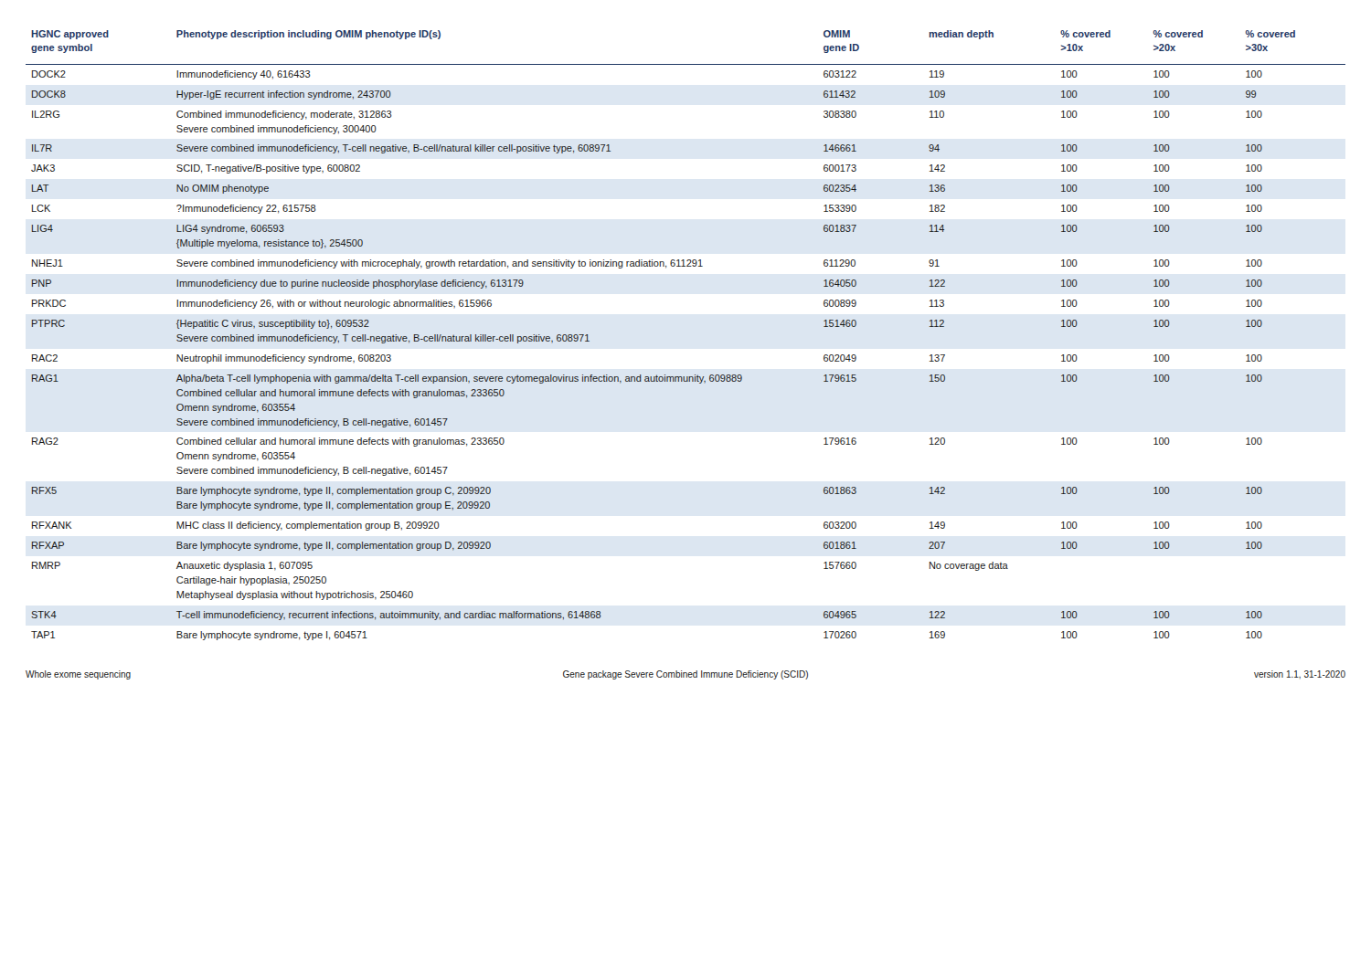| HGNC approved gene symbol | Phenotype description including OMIM phenotype ID(s) | OMIM gene ID | median depth | % covered >10x | % covered >20x | % covered >30x |
| --- | --- | --- | --- | --- | --- | --- |
| DOCK2 | Immunodeficiency 40, 616433 | 603122 | 119 | 100 | 100 | 100 |
| DOCK8 | Hyper-IgE recurrent infection syndrome, 243700 | 611432 | 109 | 100 | 100 | 99 |
| IL2RG | Combined immunodeficiency, moderate, 312863 Severe combined immunodeficiency, 300400 | 308380 | 110 | 100 | 100 | 100 |
| IL7R | Severe combined immunodeficiency, T-cell negative, B-cell/natural killer cell-positive type, 608971 | 146661 | 94 | 100 | 100 | 100 |
| JAK3 | SCID, T-negative/B-positive type, 600802 | 600173 | 142 | 100 | 100 | 100 |
| LAT | No OMIM phenotype | 602354 | 136 | 100 | 100 | 100 |
| LCK | ?Immunodeficiency 22, 615758 | 153390 | 182 | 100 | 100 | 100 |
| LIG4 | LIG4 syndrome, 606593 {Multiple myeloma, resistance to}, 254500 | 601837 | 114 | 100 | 100 | 100 |
| NHEJ1 | Severe combined immunodeficiency with microcephaly, growth retardation, and sensitivity to ionizing radiation, 611291 | 611290 | 91 | 100 | 100 | 100 |
| PNP | Immunodeficiency due to purine nucleoside phosphorylase deficiency, 613179 | 164050 | 122 | 100 | 100 | 100 |
| PRKDC | Immunodeficiency 26, with or without neurologic abnormalities, 615966 | 600899 | 113 | 100 | 100 | 100 |
| PTPRC | {Hepatitic C virus, susceptibility to}, 609532 Severe combined immunodeficiency, T cell-negative, B-cell/natural killer-cell positive, 608971 | 151460 | 112 | 100 | 100 | 100 |
| RAC2 | Neutrophil immunodeficiency syndrome, 608203 | 602049 | 137 | 100 | 100 | 100 |
| RAG1 | Alpha/beta T-cell lymphopenia with gamma/delta T-cell expansion, severe cytomegalovirus infection, and autoimmunity, 609889 Combined cellular and humoral immune defects with granulomas, 233650 Omenn syndrome, 603554 Severe combined immunodeficiency, B cell-negative, 601457 | 179615 | 150 | 100 | 100 | 100 |
| RAG2 | Combined cellular and humoral immune defects with granulomas, 233650 Omenn syndrome, 603554 Severe combined immunodeficiency, B cell-negative, 601457 | 179616 | 120 | 100 | 100 | 100 |
| RFX5 | Bare lymphocyte syndrome, type II, complementation group C, 209920 Bare lymphocyte syndrome, type II, complementation group E, 209920 | 601863 | 142 | 100 | 100 | 100 |
| RFXANK | MHC class II deficiency, complementation group B, 209920 | 603200 | 149 | 100 | 100 | 100 |
| RFXAP | Bare lymphocyte syndrome, type II, complementation group D, 209920 | 601861 | 207 | 100 | 100 | 100 |
| RMRP | Anauxetic dysplasia 1, 607095 Cartilage-hair hypoplasia, 250250 Metaphyseal dysplasia without hypotrichosis, 250460 | 157660 | No coverage data | | | |
| STK4 | T-cell immunodeficiency, recurrent infections, autoimmunity, and cardiac malformations, 614868 | 604965 | 122 | 100 | 100 | 100 |
| TAP1 | Bare lymphocyte syndrome, type I, 604571 | 170260 | 169 | 100 | 100 | 100 |
Whole exome sequencing
Gene package Severe Combined Immune Deficiency (SCID)
version 1.1, 31-1-2020